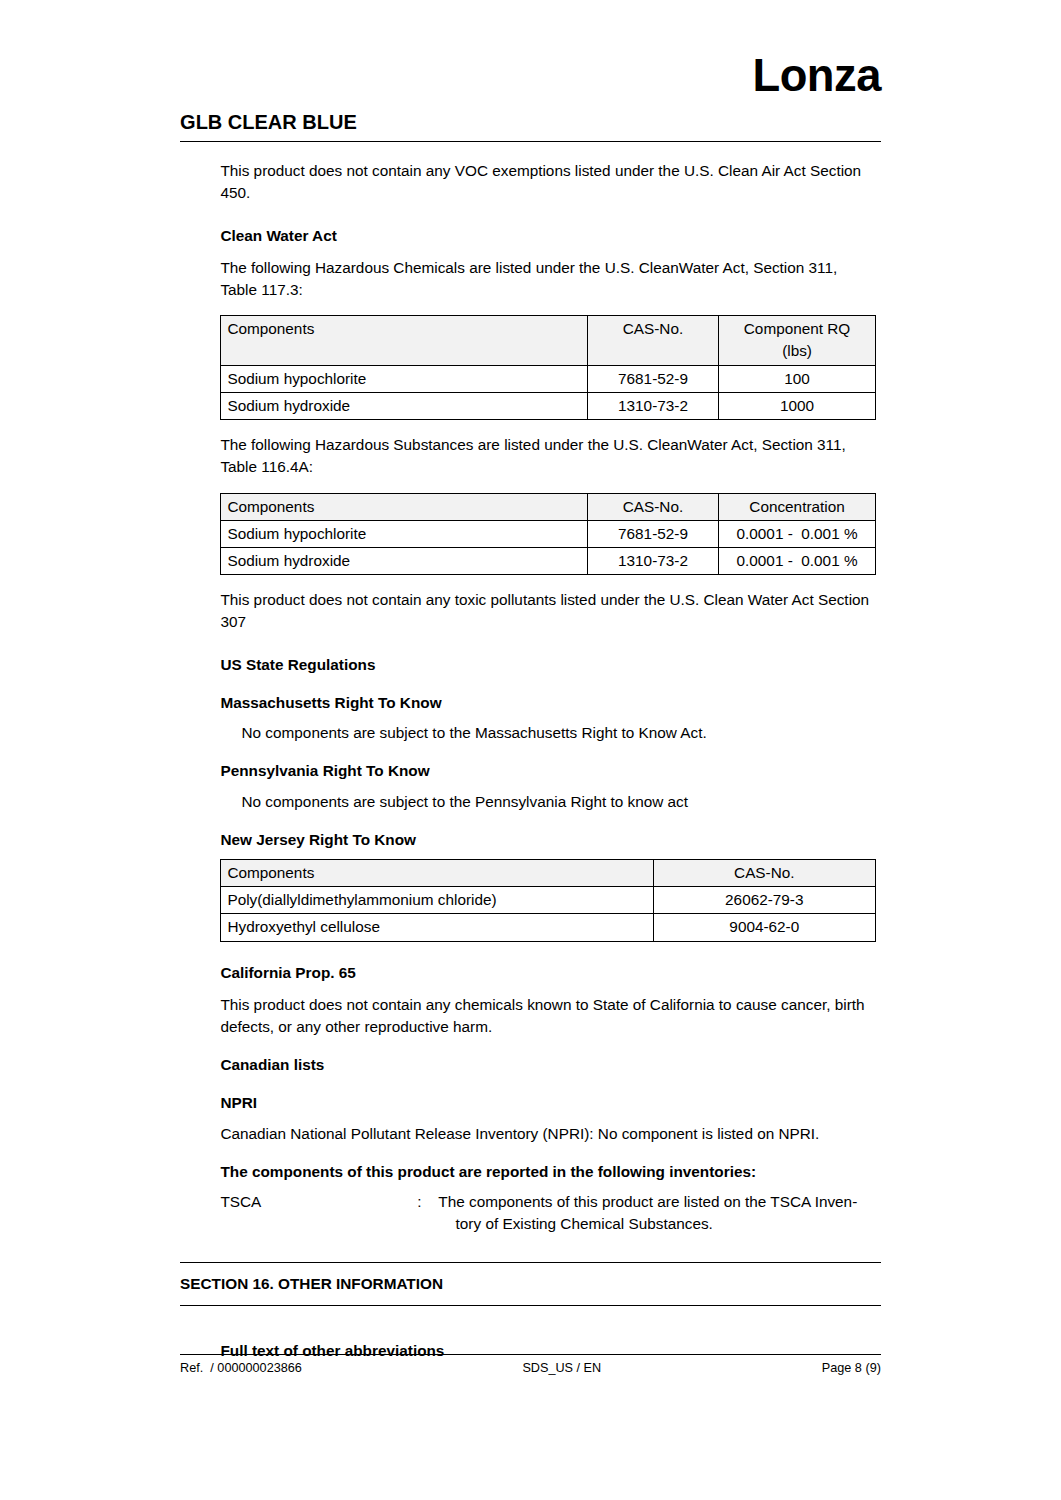Lonza
GLB CLEAR BLUE
This product does not contain any VOC exemptions listed under the U.S. Clean Air Act Section 450.
Clean Water Act
The following Hazardous Chemicals are listed under the U.S. CleanWater Act, Section 311, Table 117.3:
| Components | CAS-No. | Component RQ (lbs) |
| --- | --- | --- |
| Sodium hypochlorite | 7681-52-9 | 100 |
| Sodium hydroxide | 1310-73-2 | 1000 |
The following Hazardous Substances are listed under the U.S. CleanWater Act, Section 311, Table 116.4A:
| Components | CAS-No. | Concentration |
| --- | --- | --- |
| Sodium hypochlorite | 7681-52-9 | 0.0001 - 0.001 % |
| Sodium hydroxide | 1310-73-2 | 0.0001 - 0.001 % |
This product does not contain any toxic pollutants listed under the U.S. Clean Water Act Section 307
US State Regulations
Massachusetts Right To Know
No components are subject to the Massachusetts Right to Know Act.
Pennsylvania Right To Know
No components are subject to the Pennsylvania Right to know act
New Jersey Right To Know
| Components | CAS-No. |
| --- | --- |
| Poly(diallyldimethylammonium chloride) | 26062-79-3 |
| Hydroxyethyl cellulose | 9004-62-0 |
California Prop. 65
This product does not contain any chemicals known to State of California to cause cancer, birth defects, or any other reproductive harm.
Canadian lists
NPRI
Canadian National Pollutant Release Inventory (NPRI): No component is listed on NPRI.
The components of this product are reported in the following inventories:
TSCA
:
The components of this product are listed on the TSCA Inven-
tory of Existing Chemical Substances.
SECTION 16. OTHER INFORMATION
Full text of other abbreviations
Ref. / 000000023866
SDS_US / EN
Page 8 (9)